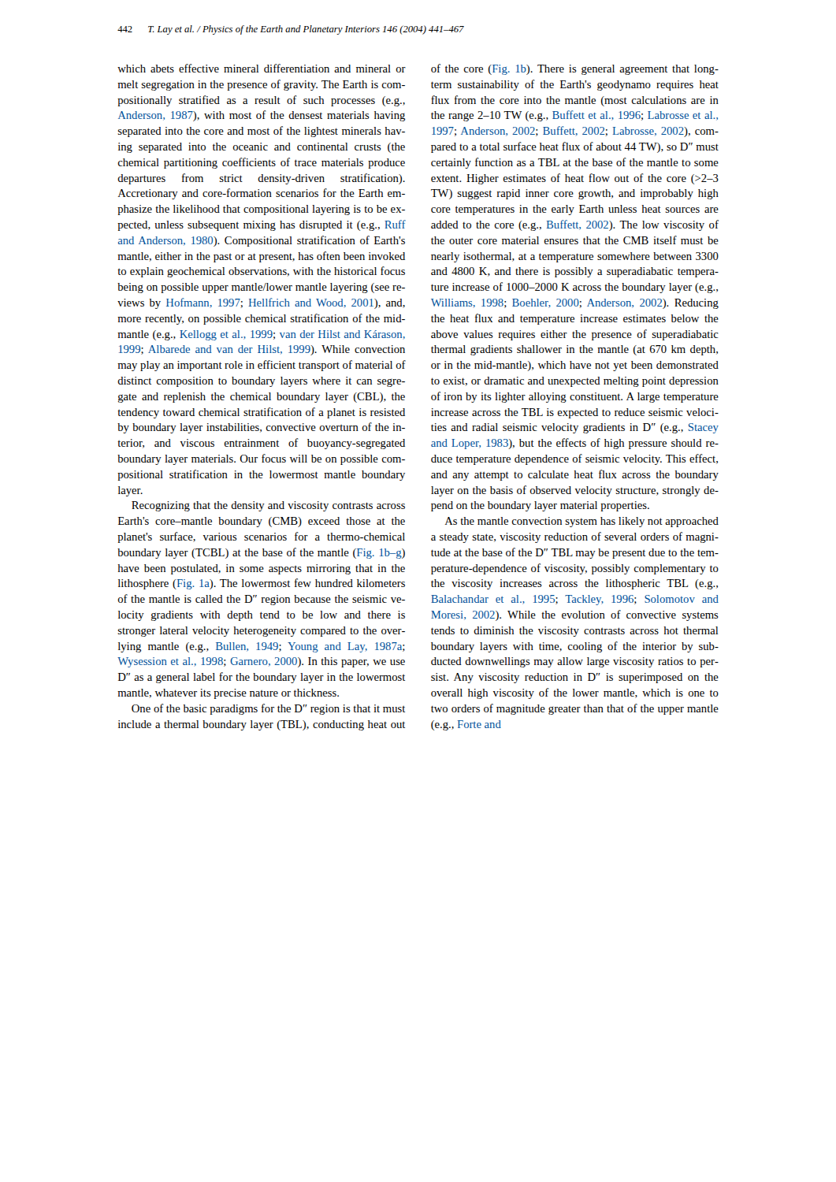442 T. Lay et al. / Physics of the Earth and Planetary Interiors 146 (2004) 441–467
which abets effective mineral differentiation and mineral or melt segregation in the presence of gravity. The Earth is compositionally stratified as a result of such processes (e.g., Anderson, 1987), with most of the densest materials having separated into the core and most of the lightest minerals having separated into the oceanic and continental crusts (the chemical partitioning coefficients of trace materials produce departures from strict density-driven stratification). Accretionary and core-formation scenarios for the Earth emphasize the likelihood that compositional layering is to be expected, unless subsequent mixing has disrupted it (e.g., Ruff and Anderson, 1980). Compositional stratification of Earth's mantle, either in the past or at present, has often been invoked to explain geochemical observations, with the historical focus being on possible upper mantle/lower mantle layering (see reviews by Hofmann, 1997; Hellfrich and Wood, 2001), and, more recently, on possible chemical stratification of the mid-mantle (e.g., Kellogg et al., 1999; van der Hilst and Kárason, 1999; Albarede and van der Hilst, 1999). While convection may play an important role in efficient transport of material of distinct composition to boundary layers where it can segregate and replenish the chemical boundary layer (CBL), the tendency toward chemical stratification of a planet is resisted by boundary layer instabilities, convective overturn of the interior, and viscous entrainment of buoyancy-segregated boundary layer materials. Our focus will be on possible compositional stratification in the lowermost mantle boundary layer.
Recognizing that the density and viscosity contrasts across Earth's core–mantle boundary (CMB) exceed those at the planet's surface, various scenarios for a thermo-chemical boundary layer (TCBL) at the base of the mantle (Fig. 1b–g) have been postulated, in some aspects mirroring that in the lithosphere (Fig. 1a). The lowermost few hundred kilometers of the mantle is called the D″ region because the seismic velocity gradients with depth tend to be low and there is stronger lateral velocity heterogeneity compared to the overlying mantle (e.g., Bullen, 1949; Young and Lay, 1987a; Wysession et al., 1998; Garnero, 2000). In this paper, we use D″ as a general label for the boundary layer in the lowermost mantle, whatever its precise nature or thickness.
One of the basic paradigms for the D″ region is that it must include a thermal boundary layer (TBL), conducting heat out of the core (Fig. 1b). There is general agreement that long-term sustainability of the Earth's geodynamo requires heat flux from the core into the mantle (most calculations are in the range 2–10 TW (e.g., Buffett et al., 1996; Labrosse et al., 1997; Anderson, 2002; Buffett, 2002; Labrosse, 2002), compared to a total surface heat flux of about 44 TW), so D″ must certainly function as a TBL at the base of the mantle to some extent. Higher estimates of heat flow out of the core (>2–3 TW) suggest rapid inner core growth, and improbably high core temperatures in the early Earth unless heat sources are added to the core (e.g., Buffett, 2002). The low viscosity of the outer core material ensures that the CMB itself must be nearly isothermal, at a temperature somewhere between 3300 and 4800 K, and there is possibly a superadiabatic temperature increase of 1000–2000 K across the boundary layer (e.g., Williams, 1998; Boehler, 2000; Anderson, 2002). Reducing the heat flux and temperature increase estimates below the above values requires either the presence of superadiabatic thermal gradients shallower in the mantle (at 670 km depth, or in the mid-mantle), which have not yet been demonstrated to exist, or dramatic and unexpected melting point depression of iron by its lighter alloying constituent. A large temperature increase across the TBL is expected to reduce seismic velocities and radial seismic velocity gradients in D″ (e.g., Stacey and Loper, 1983), but the effects of high pressure should reduce temperature dependence of seismic velocity. This effect, and any attempt to calculate heat flux across the boundary layer on the basis of observed velocity structure, strongly depend on the boundary layer material properties.
As the mantle convection system has likely not approached a steady state, viscosity reduction of several orders of magnitude at the base of the D″ TBL may be present due to the temperature-dependence of viscosity, possibly complementary to the viscosity increases across the lithospheric TBL (e.g., Balachandar et al., 1995; Tackley, 1996; Solomotov and Moresi, 2002). While the evolution of convective systems tends to diminish the viscosity contrasts across hot thermal boundary layers with time, cooling of the interior by subducted downwellings may allow large viscosity ratios to persist. Any viscosity reduction in D″ is superimposed on the overall high viscosity of the lower mantle, which is one to two orders of magnitude greater than that of the upper mantle (e.g., Forte and